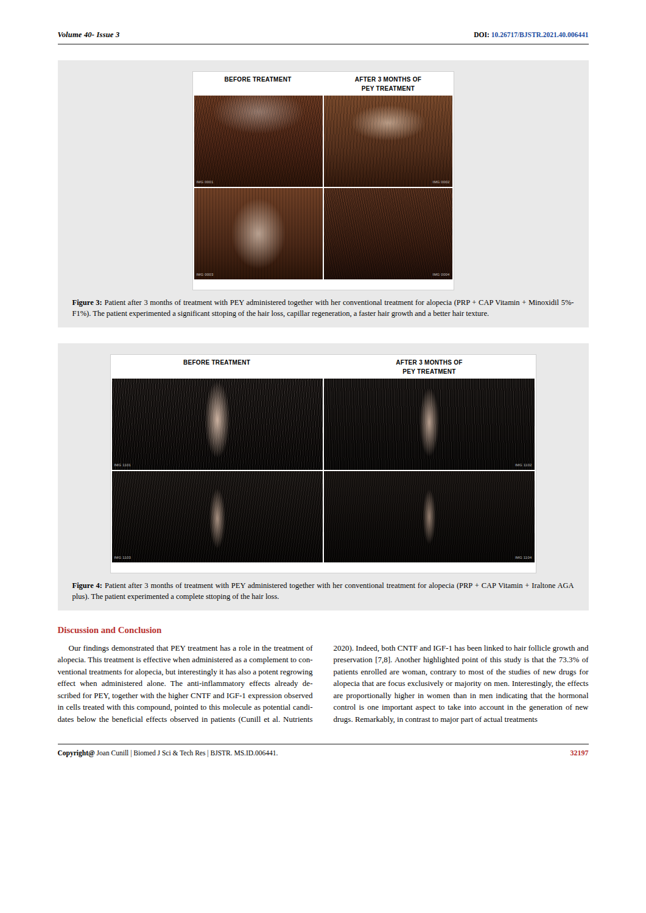Volume 40- Issue 3
DOI: 10.26717/BJSTR.2021.40.006441
BEFORE TREATMENT AFTER 3 MONTHS OF
PEY TREATMENT
IMG 0001
IMG 0002
IMG 0003
IMG 0004
Figure 3: Patient after 3 months of treatment with PEY administered together with her conventional treatment for alopecia (PRP + CAP Vitamin + Minoxidil 5%-F1%). The patient experimented a significant sttoping of the hair loss, capillar regeneration, a faster hair growth and a better hair texture.
BEFORE TREATMENT AFTER 3 MONTHS OF
PEY TREATMENT
IMG 1101
IMG 1102
IMG 1103
IMG 1104
Figure 4: Patient after 3 months of treatment with PEY administered together with her conventional treatment for alopecia (PRP + CAP Vitamin + Iraltone AGA plus). The patient experimented a complete sttoping of the hair loss.
Discussion and Conclusion
Our findings demonstrated that PEY treatment has a role in the treatment of alopecia. This treatment is effective when administered as a complement to conventional treatments for alopecia, but interestingly it has also a potent regrowing effect when administered alone. The anti-inflammatory effects already described for PEY, together with the higher CNTF and IGF-1 expression observed in cells treated with this compound, pointed to this molecule as potential candidates below the beneficial effects observed in patients (Cunill et al. Nutrients 2020). Indeed, both CNTF and IGF-1 has been linked to hair follicle growth and preservation [7,8]. Another highlighted point of this study is that the 73.3% of patients enrolled are woman, contrary to most of the studies of new drugs for alopecia that are focus exclusively or majority on men. Interestingly, the effects are proportionally higher in women than in men indicating that the hormonal control is one important aspect to take into account in the generation of new drugs. Remarkably, in contrast to major part of actual treatments
Copyright@ Joan Cunill | Biomed J Sci & Tech Res | BJSTR. MS.ID.006441.
32197